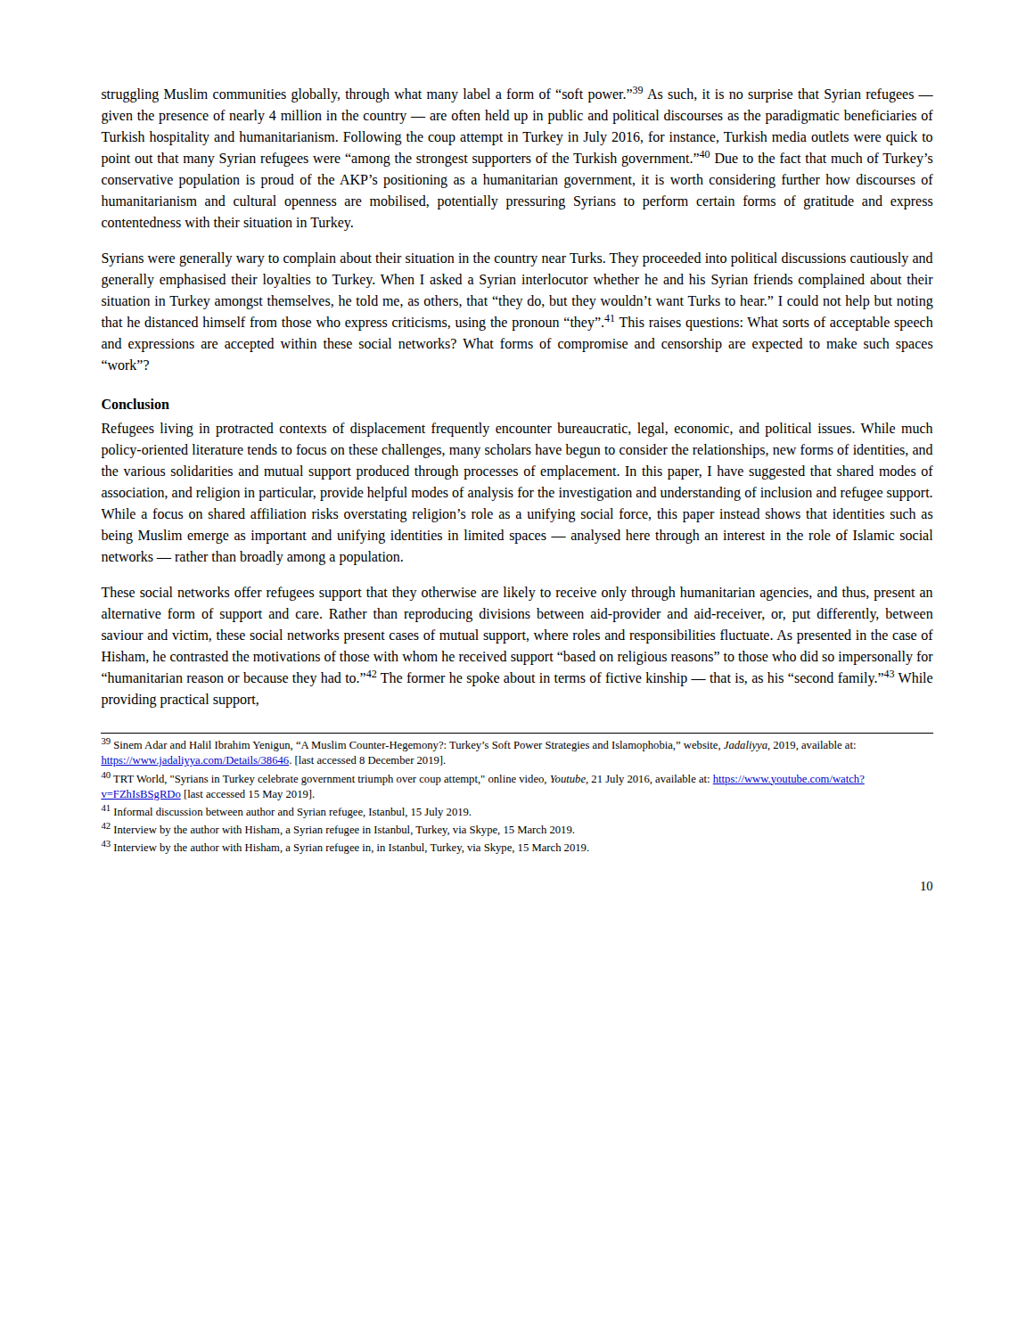struggling Muslim communities globally, through what many label a form of “soft power.”39 As such, it is no surprise that Syrian refugees — given the presence of nearly 4 million in the country — are often held up in public and political discourses as the paradigmatic beneficiaries of Turkish hospitality and humanitarianism. Following the coup attempt in Turkey in July 2016, for instance, Turkish media outlets were quick to point out that many Syrian refugees were “among the strongest supporters of the Turkish government.”40 Due to the fact that much of Turkey’s conservative population is proud of the AKP’s positioning as a humanitarian government, it is worth considering further how discourses of humanitarianism and cultural openness are mobilised, potentially pressuring Syrians to perform certain forms of gratitude and express contentedness with their situation in Turkey.
Syrians were generally wary to complain about their situation in the country near Turks. They proceeded into political discussions cautiously and generally emphasised their loyalties to Turkey. When I asked a Syrian interlocutor whether he and his Syrian friends complained about their situation in Turkey amongst themselves, he told me, as others, that “they do, but they wouldn’t want Turks to hear.” I could not help but noting that he distanced himself from those who express criticisms, using the pronoun “they”.41 This raises questions: What sorts of acceptable speech and expressions are accepted within these social networks? What forms of compromise and censorship are expected to make such spaces “work”?
Conclusion
Refugees living in protracted contexts of displacement frequently encounter bureaucratic, legal, economic, and political issues. While much policy-oriented literature tends to focus on these challenges, many scholars have begun to consider the relationships, new forms of identities, and the various solidarities and mutual support produced through processes of emplacement. In this paper, I have suggested that shared modes of association, and religion in particular, provide helpful modes of analysis for the investigation and understanding of inclusion and refugee support. While a focus on shared affiliation risks overstating religion’s role as a unifying social force, this paper instead shows that identities such as being Muslim emerge as important and unifying identities in limited spaces — analysed here through an interest in the role of Islamic social networks — rather than broadly among a population.
These social networks offer refugees support that they otherwise are likely to receive only through humanitarian agencies, and thus, present an alternative form of support and care. Rather than reproducing divisions between aid-provider and aid-receiver, or, put differently, between saviour and victim, these social networks present cases of mutual support, where roles and responsibilities fluctuate. As presented in the case of Hisham, he contrasted the motivations of those with whom he received support “based on religious reasons” to those who did so impersonally for “humanitarian reason or because they had to.”42 The former he spoke about in terms of fictive kinship — that is, as his “second family.”43 While providing practical support,
39 Sinem Adar and Halil Ibrahim Yenigun, “A Muslim Counter-Hegemony?: Turkey’s Soft Power Strategies and Islamophobia,” website, Jadaliyya, 2019, available at: https://www.jadaliyya.com/Details/38646. [last accessed 8 December 2019].
40 TRT World, "Syrians in Turkey celebrate government triumph over coup attempt," online video, Youtube, 21 July 2016, available at: https://www.youtube.com/watch?v=FZhIsBSgRDo [last accessed 15 May 2019].
41 Informal discussion between author and Syrian refugee, Istanbul, 15 July 2019.
42 Interview by the author with Hisham, a Syrian refugee in Istanbul, Turkey, via Skype, 15 March 2019.
43 Interview by the author with Hisham, a Syrian refugee in, in Istanbul, Turkey, via Skype, 15 March 2019.
10